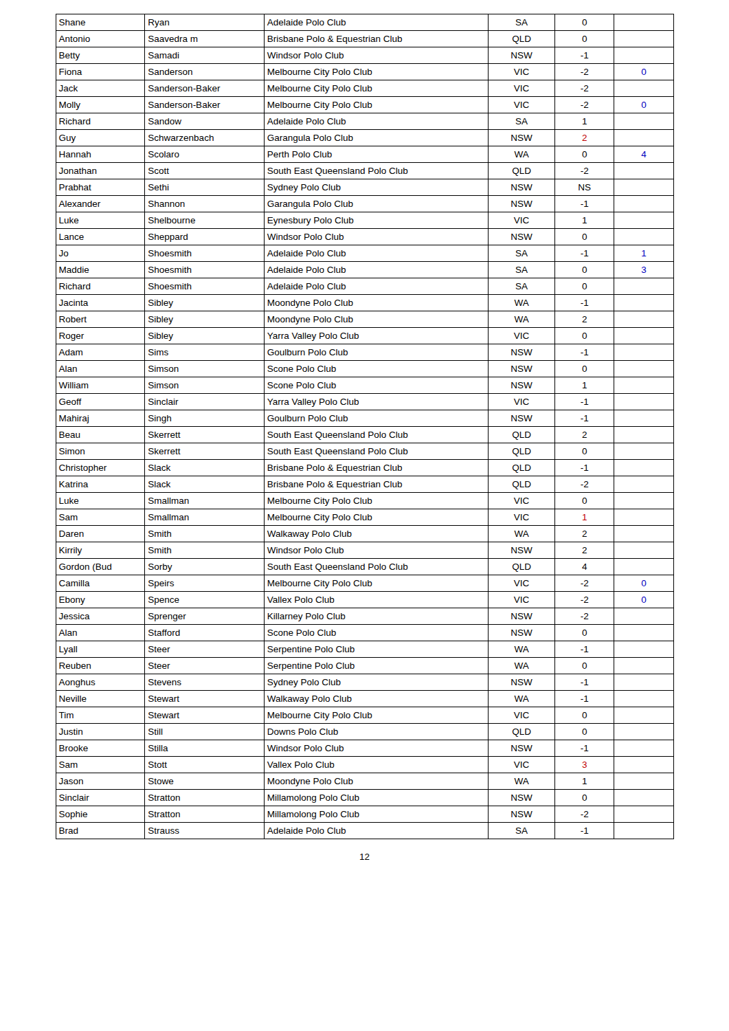| Shane | Ryan | Adelaide Polo Club | SA | 0 | |
| Antonio | Saavedra m | Brisbane Polo & Equestrian Club | QLD | 0 | |
| Betty | Samadi | Windsor Polo Club | NSW | -1 | |
| Fiona | Sanderson | Melbourne City Polo Club | VIC | -2 | 0 |
| Jack | Sanderson-Baker | Melbourne City Polo Club | VIC | -2 | |
| Molly | Sanderson-Baker | Melbourne City Polo Club | VIC | -2 | 0 |
| Richard | Sandow | Adelaide Polo Club | SA | 1 | |
| Guy | Schwarzenbach | Garangula Polo Club | NSW | 2 | |
| Hannah | Scolaro | Perth Polo Club | WA | 0 | 4 |
| Jonathan | Scott | South East Queensland Polo Club | QLD | -2 | |
| Prabhat | Sethi | Sydney Polo Club | NSW | NS | |
| Alexander | Shannon | Garangula Polo Club | NSW | -1 | |
| Luke | Shelbourne | Eynesbury Polo Club | VIC | 1 | |
| Lance | Sheppard | Windsor Polo Club | NSW | 0 | |
| Jo | Shoesmith | Adelaide Polo Club | SA | -1 | 1 |
| Maddie | Shoesmith | Adelaide Polo Club | SA | 0 | 3 |
| Richard | Shoesmith | Adelaide Polo Club | SA | 0 | |
| Jacinta | Sibley | Moondyne Polo Club | WA | -1 | |
| Robert | Sibley | Moondyne Polo Club | WA | 2 | |
| Roger | Sibley | Yarra Valley Polo Club | VIC | 0 | |
| Adam | Sims | Goulburn Polo Club | NSW | -1 | |
| Alan | Simson | Scone Polo Club | NSW | 0 | |
| William | Simson | Scone Polo Club | NSW | 1 | |
| Geoff | Sinclair | Yarra Valley Polo Club | VIC | -1 | |
| Mahiraj | Singh | Goulburn Polo Club | NSW | -1 | |
| Beau | Skerrett | South East Queensland Polo Club | QLD | 2 | |
| Simon | Skerrett | South East Queensland Polo Club | QLD | 0 | |
| Christopher | Slack | Brisbane Polo & Equestrian Club | QLD | -1 | |
| Katrina | Slack | Brisbane Polo & Equestrian Club | QLD | -2 | |
| Luke | Smallman | Melbourne City Polo Club | VIC | 0 | |
| Sam | Smallman | Melbourne City Polo Club | VIC | 1 | |
| Daren | Smith | Walkaway Polo Club | WA | 2 | |
| Kirrily | Smith | Windsor Polo Club | NSW | 2 | |
| Gordon (Bud | Sorby | South East Queensland Polo Club | QLD | 4 | |
| Camilla | Speirs | Melbourne City Polo Club | VIC | -2 | 0 |
| Ebony | Spence | Vallex Polo Club | VIC | -2 | 0 |
| Jessica | Sprenger | Killarney Polo Club | NSW | -2 | |
| Alan | Stafford | Scone Polo Club | NSW | 0 | |
| Lyall | Steer | Serpentine Polo Club | WA | -1 | |
| Reuben | Steer | Serpentine Polo Club | WA | 0 | |
| Aonghus | Stevens | Sydney Polo Club | NSW | -1 | |
| Neville | Stewart | Walkaway Polo Club | WA | -1 | |
| Tim | Stewart | Melbourne City Polo Club | VIC | 0 | |
| Justin | Still | Downs Polo Club | QLD | 0 | |
| Brooke | Stilla | Windsor Polo Club | NSW | -1 | |
| Sam | Stott | Vallex Polo Club | VIC | 3 | |
| Jason | Stowe | Moondyne Polo Club | WA | 1 | |
| Sinclair | Stratton | Millamolong Polo Club | NSW | 0 | |
| Sophie | Stratton | Millamolong Polo Club | NSW | -2 | |
| Brad | Strauss | Adelaide Polo Club | SA | -1 | |
12